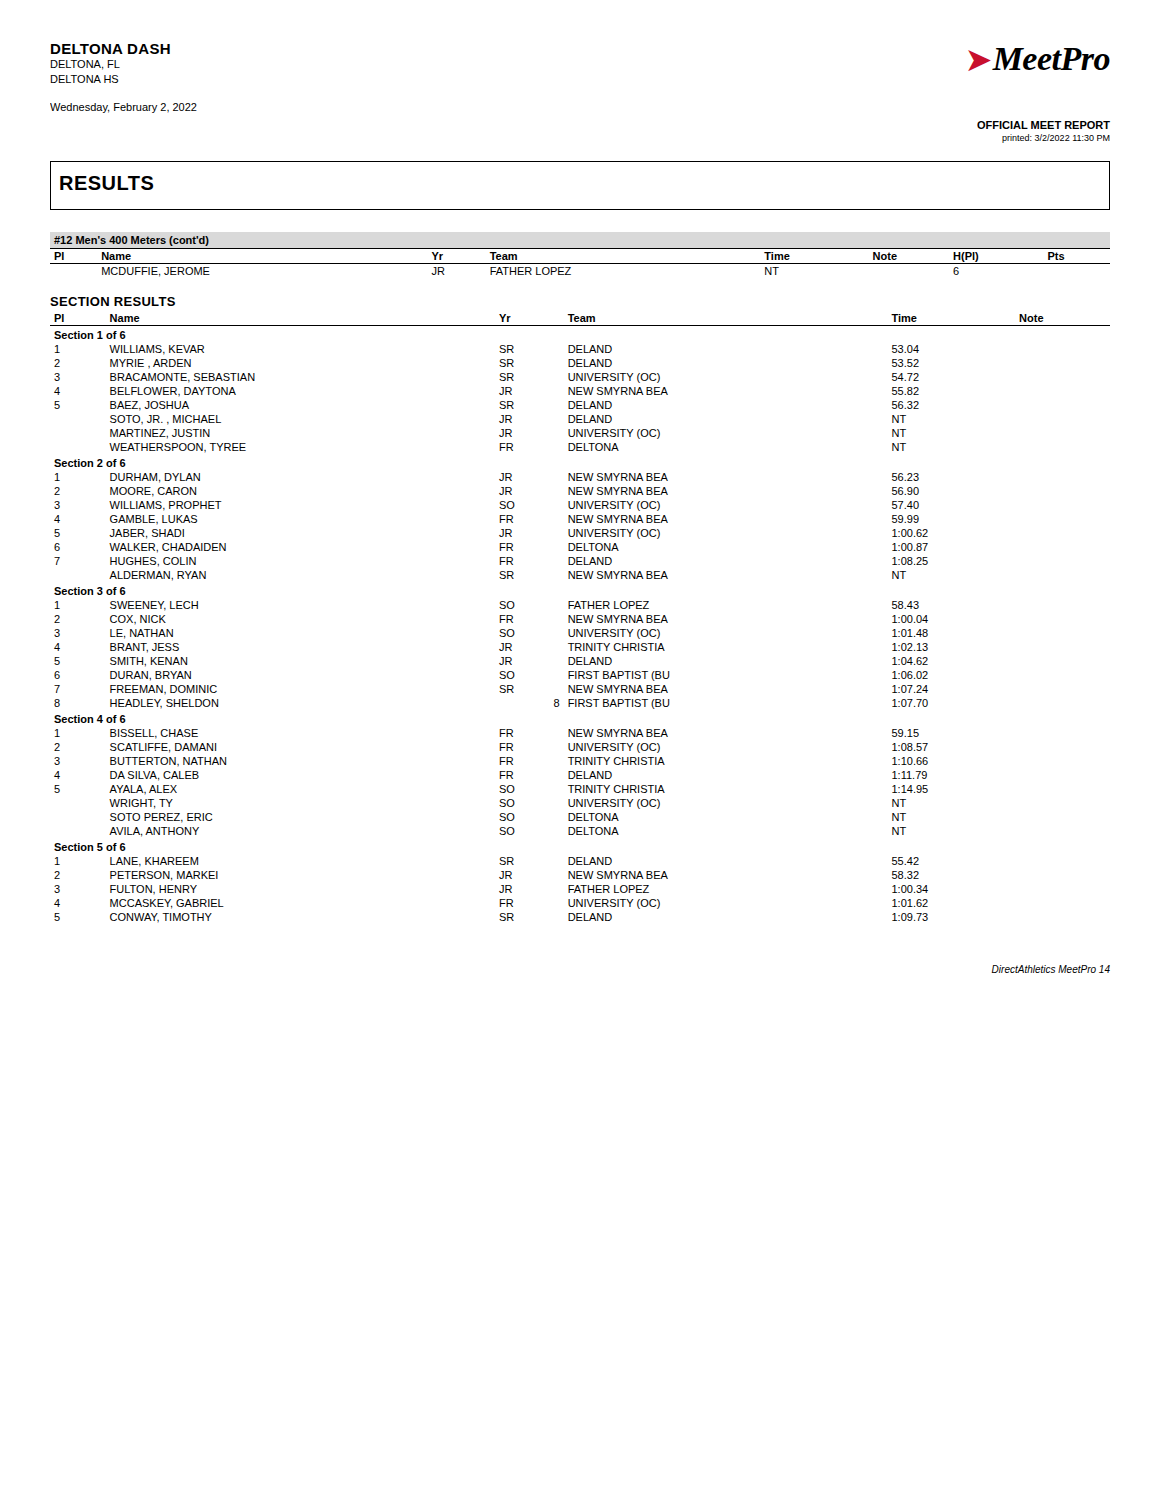DELTONA DASH
DELTONA, FL
DELTONA HS
Wednesday, February 2, 2022
➤MeetPro
OFFICIAL MEET REPORT
printed: 3/2/2022 11:30 PM
RESULTS
#12 Men's 400 Meters (cont'd)
| Pl | Name | Yr | Team | Time | Note | H(Pl) | Pts |
| --- | --- | --- | --- | --- | --- | --- | --- |
| | MCDUFFIE, JEROME | JR | FATHER LOPEZ | NT | | 6 | |
SECTION RESULTS
| Pl | Name | Yr | Team | Time | Note |
| --- | --- | --- | --- | --- | --- |
| Section 1 of 6 |
| 1 | WILLIAMS, KEVAR | SR | DELAND | 53.04 | |
| 2 | MYRIE , ARDEN | SR | DELAND | 53.52 | |
| 3 | BRACAMONTE, SEBASTIAN | SR | UNIVERSITY (OC) | 54.72 | |
| 4 | BELFLOWER, DAYTONA | JR | NEW SMYRNA BEA | 55.82 | |
| 5 | BAEZ, JOSHUA | SR | DELAND | 56.32 | |
| | SOTO, JR. , MICHAEL | JR | DELAND | NT | |
| | MARTINEZ, JUSTIN | JR | UNIVERSITY (OC) | NT | |
| | WEATHERSPOON, TYREE | FR | DELTONA | NT | |
| Section 2 of 6 |
| 1 | DURHAM, DYLAN | JR | NEW SMYRNA BEA | 56.23 | |
| 2 | MOORE, CARON | JR | NEW SMYRNA BEA | 56.90 | |
| 3 | WILLIAMS, PROPHET | SO | UNIVERSITY (OC) | 57.40 | |
| 4 | GAMBLE, LUKAS | FR | NEW SMYRNA BEA | 59.99 | |
| 5 | JABER, SHADI | JR | UNIVERSITY (OC) | 1:00.62 | |
| 6 | WALKER, CHADAIDEN | FR | DELTONA | 1:00.87 | |
| 7 | HUGHES, COLIN | FR | DELAND | 1:08.25 | |
| | ALDERMAN, RYAN | SR | NEW SMYRNA BEA | NT | |
| Section 3 of 6 |
| 1 | SWEENEY, LECH | SO | FATHER LOPEZ | 58.43 | |
| 2 | COX, NICK | FR | NEW SMYRNA BEA | 1:00.04 | |
| 3 | LE, NATHAN | SO | UNIVERSITY (OC) | 1:01.48 | |
| 4 | BRANT, JESS | JR | TRINITY CHRISTIA | 1:02.13 | |
| 5 | SMITH, KENAN | JR | DELAND | 1:04.62 | |
| 6 | DURAN, BRYAN | SO | FIRST BAPTIST (BU | 1:06.02 | |
| 7 | FREEMAN, DOMINIC | SR | NEW SMYRNA BEA | 1:07.24 | |
| 8 | HEADLEY, SHELDON | 8 | FIRST BAPTIST (BU | 1:07.70 | |
| Section 4 of 6 |
| 1 | BISSELL, CHASE | FR | NEW SMYRNA BEA | 59.15 | |
| 2 | SCATLIFFE, DAMANI | FR | UNIVERSITY (OC) | 1:08.57 | |
| 3 | BUTTERTON, NATHAN | FR | TRINITY CHRISTIA | 1:10.66 | |
| 4 | DA SILVA, CALEB | FR | DELAND | 1:11.79 | |
| 5 | AYALA, ALEX | SO | TRINITY CHRISTIA | 1:14.95 | |
| | WRIGHT, TY | SO | UNIVERSITY (OC) | NT | |
| | SOTO PEREZ, ERIC | SO | DELTONA | NT | |
| | AVILA, ANTHONY | SO | DELTONA | NT | |
| Section 5 of 6 |
| 1 | LANE, KHAREEM | SR | DELAND | 55.42 | |
| 2 | PETERSON, MARKEI | JR | NEW SMYRNA BEA | 58.32 | |
| 3 | FULTON, HENRY | JR | FATHER LOPEZ | 1:00.34 | |
| 4 | MCCASKEY, GABRIEL | FR | UNIVERSITY (OC) | 1:01.62 | |
| 5 | CONWAY, TIMOTHY | SR | DELAND | 1:09.73 | |
DirectAthletics MeetPro 14